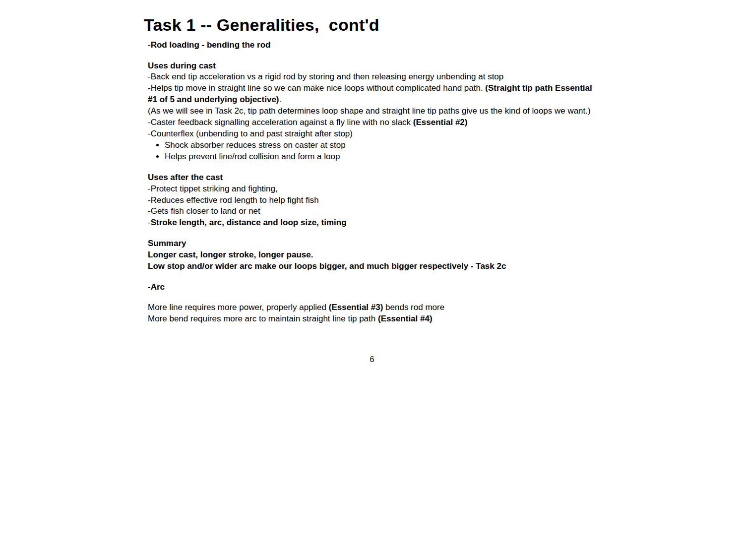Task 1 -- Generalities, cont'd
-Rod loading - bending the rod
Uses during cast
-Back end tip acceleration vs a rigid rod by storing and then releasing energy unbending at stop
-Helps tip move in straight line so we can make nice loops without complicated hand path. (Straight tip path Essential #1 of 5 and underlying objective).
(As we will see in Task 2c, tip path determines loop shape and straight line tip paths give us the kind of loops we want.)
-Caster feedback signalling acceleration against a fly line with no slack (Essential #2)
-Counterflex (unbending to and past straight after stop)
Shock absorber reduces stress on caster at stop
Helps prevent line/rod collision and form a loop
Uses after the cast
-Protect tippet striking and fighting,
-Reduces effective rod length to help fight fish
-Gets fish closer to land or net
-Stroke length, arc, distance and loop size, timing
Summary
Longer cast, longer stroke, longer pause.
Low stop and/or wider arc make our loops bigger, and much bigger respectively - Task 2c
-Arc
More line requires more power, properly applied (Essential #3) bends rod more
More bend requires more arc to maintain straight line tip path (Essential #4)
6